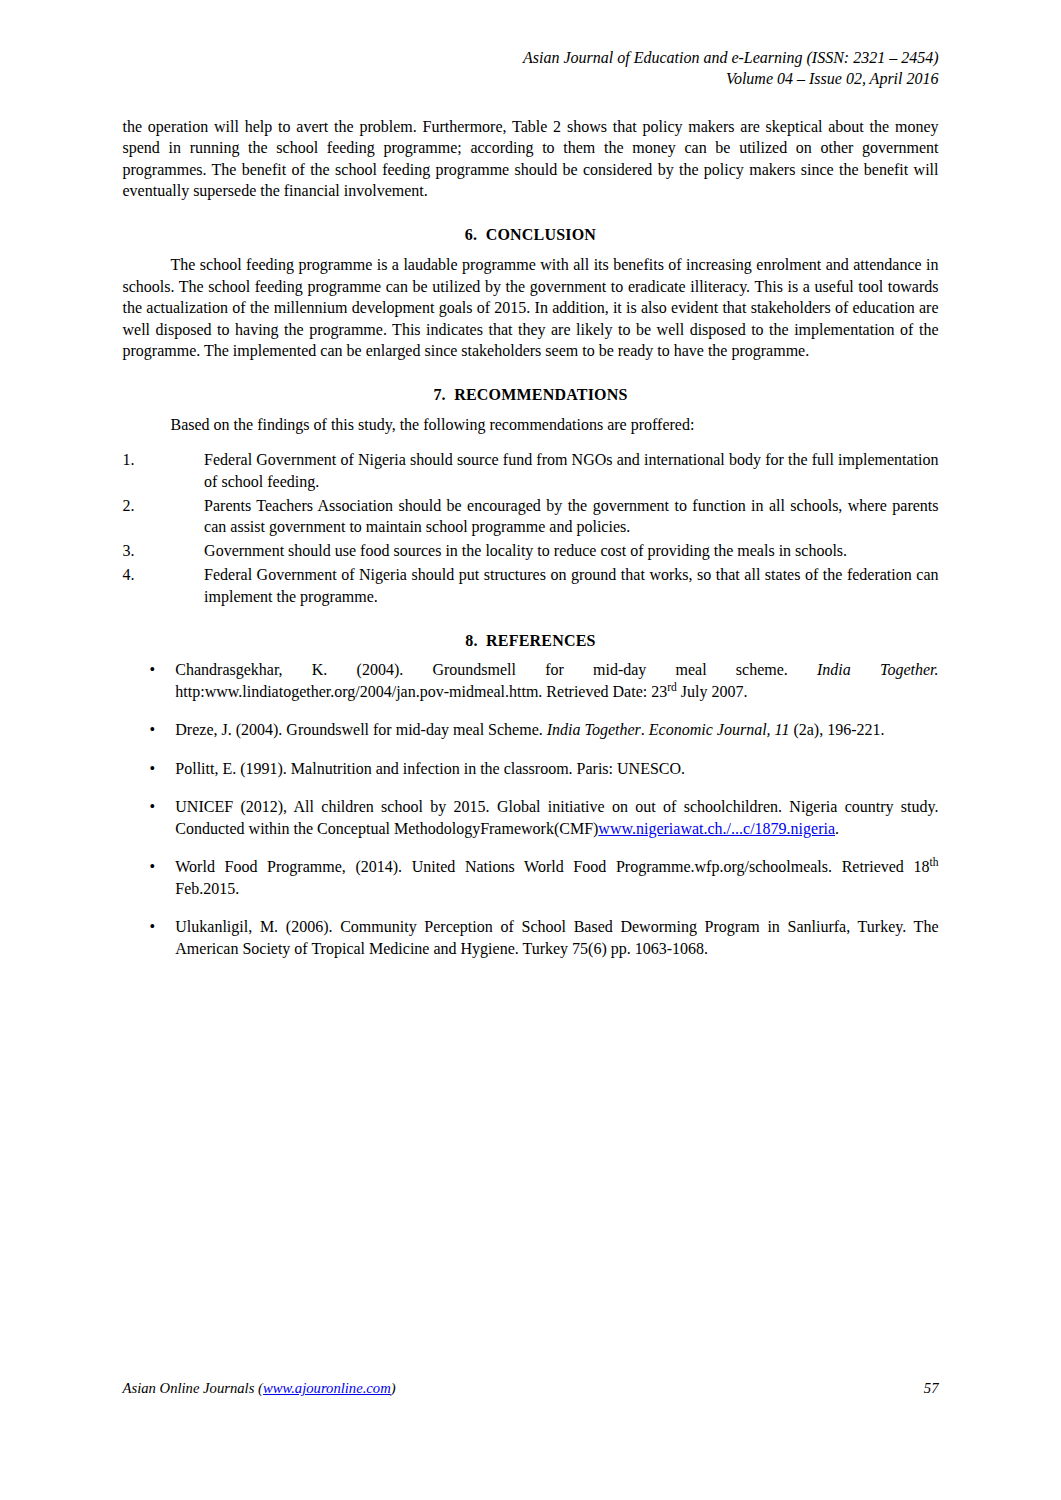Asian Journal of Education and e-Learning (ISSN: 2321 – 2454) Volume 04 – Issue 02, April 2016
the operation will help to avert the problem. Furthermore, Table 2 shows that policy makers are skeptical about the money spend in running the school feeding programme; according to them the money can be utilized on other government programmes. The benefit of the school feeding programme should be considered by the policy makers since the benefit will eventually supersede the financial involvement.
6. CONCLUSION
The school feeding programme is a laudable programme with all its benefits of increasing enrolment and attendance in schools. The school feeding programme can be utilized by the government to eradicate illiteracy. This is a useful tool towards the actualization of the millennium development goals of 2015. In addition, it is also evident that stakeholders of education are well disposed to having the programme. This indicates that they are likely to be well disposed to the implementation of the programme. The implemented can be enlarged since stakeholders seem to be ready to have the programme.
7. RECOMMENDATIONS
Based on the findings of this study, the following recommendations are proffered:
1. Federal Government of Nigeria should source fund from NGOs and international body for the full implementation of school feeding.
2. Parents Teachers Association should be encouraged by the government to function in all schools, where parents can assist government to maintain school programme and policies.
3. Government should use food sources in the locality to reduce cost of providing the meals in schools.
4. Federal Government of Nigeria should put structures on ground that works, so that all states of the federation can implement the programme.
8. REFERENCES
Chandrasgekhar, K. (2004). Groundsmell for mid-day meal scheme. India Together. http:www.lindiatogether.org/2004/jan.pov-midmeal.httm. Retrieved Date: 23rd July 2007.
Dreze, J. (2004). Groundswell for mid-day meal Scheme. India Together. Economic Journal, 11 (2a), 196-221.
Pollitt, E. (1991). Malnutrition and infection in the classroom. Paris: UNESCO.
UNICEF (2012), All children school by 2015. Global initiative on out of schoolchildren. Nigeria country study. Conducted within the Conceptual MethodologyFramework(CMF)www.nigeriawat.ch./...c/1879.nigeria.
World Food Programme, (2014). United Nations World Food Programme.wfp.org/schoolmeals. Retrieved 18th Feb.2015.
Ulukanligil, M. (2006). Community Perception of School Based Deworming Program in Sanliurfa, Turkey. The American Society of Tropical Medicine and Hygiene. Turkey 75(6) pp. 1063-1068.
Asian Online Journals (www.ajouronline.com) 57